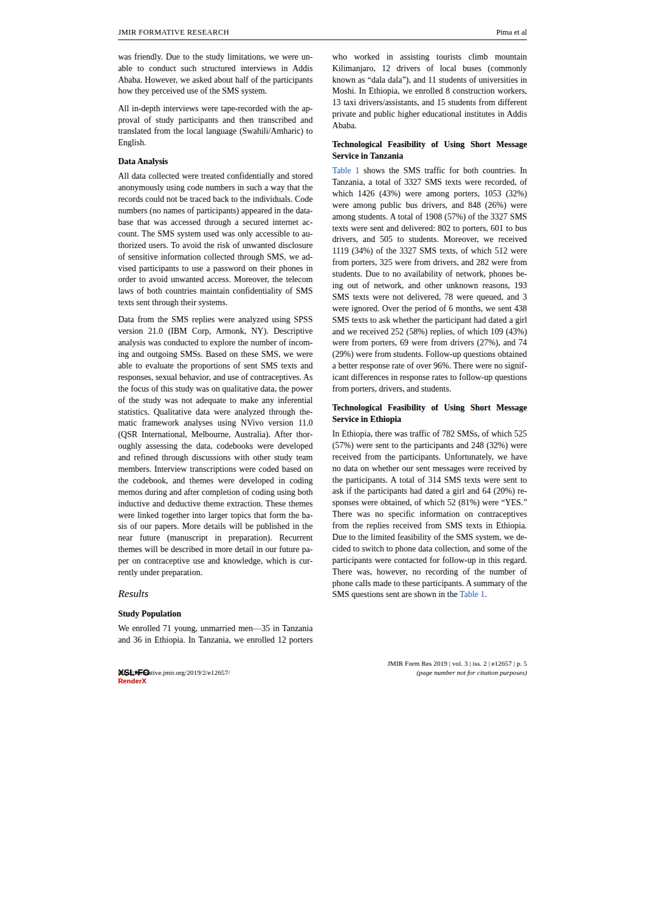JMIR Formative Research
Pima et al
was friendly. Due to the study limitations, we were unable to conduct such structured interviews in Addis Ababa. However, we asked about half of the participants how they perceived use of the SMS system.
All in-depth interviews were tape-recorded with the approval of study participants and then transcribed and translated from the local language (Swahili/Amharic) to English.
Data Analysis
All data collected were treated confidentially and stored anonymously using code numbers in such a way that the records could not be traced back to the individuals. Code numbers (no names of participants) appeared in the database that was accessed through a secured internet account. The SMS system used was only accessible to authorized users. To avoid the risk of unwanted disclosure of sensitive information collected through SMS, we advised participants to use a password on their phones in order to avoid unwanted access. Moreover, the telecom laws of both countries maintain confidentiality of SMS texts sent through their systems.
Data from the SMS replies were analyzed using SPSS version 21.0 (IBM Corp, Armonk, NY). Descriptive analysis was conducted to explore the number of incoming and outgoing SMSs. Based on these SMS, we were able to evaluate the proportions of sent SMS texts and responses, sexual behavior, and use of contraceptives. As the focus of this study was on qualitative data, the power of the study was not adequate to make any inferential statistics. Qualitative data were analyzed through thematic framework analyses using NVivo version 11.0 (QSR International, Melbourne, Australia). After thoroughly assessing the data, codebooks were developed and refined through discussions with other study team members. Interview transcriptions were coded based on the codebook, and themes were developed in coding memos during and after completion of coding using both inductive and deductive theme extraction. These themes were linked together into larger topics that form the basis of our papers. More details will be published in the near future (manuscript in preparation). Recurrent themes will be described in more detail in our future paper on contraceptive use and knowledge, which is currently under preparation.
Results
Study Population
We enrolled 71 young, unmarried men—35 in Tanzania and 36 in Ethiopia. In Tanzania, we enrolled 12 porters who worked in assisting tourists climb mountain Kilimanjaro, 12 drivers of local buses (commonly known as “dala dala”), and 11 students of universities in Moshi. In Ethiopia, we enrolled 8 construction workers, 13 taxi drivers/assistants, and 15 students from different private and public higher educational institutes in Addis Ababa.
Technological Feasibility of Using Short Message Service in Tanzania
Table 1 shows the SMS traffic for both countries. In Tanzania, a total of 3327 SMS texts were recorded, of which 1426 (43%) were among porters, 1053 (32%) were among public bus drivers, and 848 (26%) were among students. A total of 1908 (57%) of the 3327 SMS texts were sent and delivered: 802 to porters, 601 to bus drivers, and 505 to students. Moreover, we received 1119 (34%) of the 3327 SMS texts, of which 512 were from porters, 325 were from drivers, and 282 were from students. Due to no availability of network, phones being out of network, and other unknown reasons, 193 SMS texts were not delivered, 78 were queued, and 3 were ignored. Over the period of 6 months, we sent 438 SMS texts to ask whether the participant had dated a girl and we received 252 (58%) replies, of which 109 (43%) were from porters, 69 were from drivers (27%), and 74 (29%) were from students. Follow-up questions obtained a better response rate of over 96%. There were no significant differences in response rates to follow-up questions from porters, drivers, and students.
Technological Feasibility of Using Short Message Service in Ethiopia
In Ethiopia, there was traffic of 782 SMSs, of which 525 (57%) were sent to the participants and 248 (32%) were received from the participants. Unfortunately, we have no data on whether our sent messages were received by the participants. A total of 314 SMS texts were sent to ask if the participants had dated a girl and 64 (20%) responses were obtained, of which 52 (81%) were “YES.” There was no specific information on contraceptives from the replies received from SMS texts in Ethiopia. Due to the limited feasibility of the SMS system, we decided to switch to phone data collection, and some of the participants were contacted for follow-up in this regard. There was, however, no recording of the number of phone calls made to these participants. A summary of the SMS questions sent are shown in the Table 1.
http://formative.jmir.org/2019/2/e12657/
JMIR Form Res 2019 | vol. 3 | iss. 2 | e12657 | p. 5
(page number not for citation purposes)
XSL•FO
RenderX